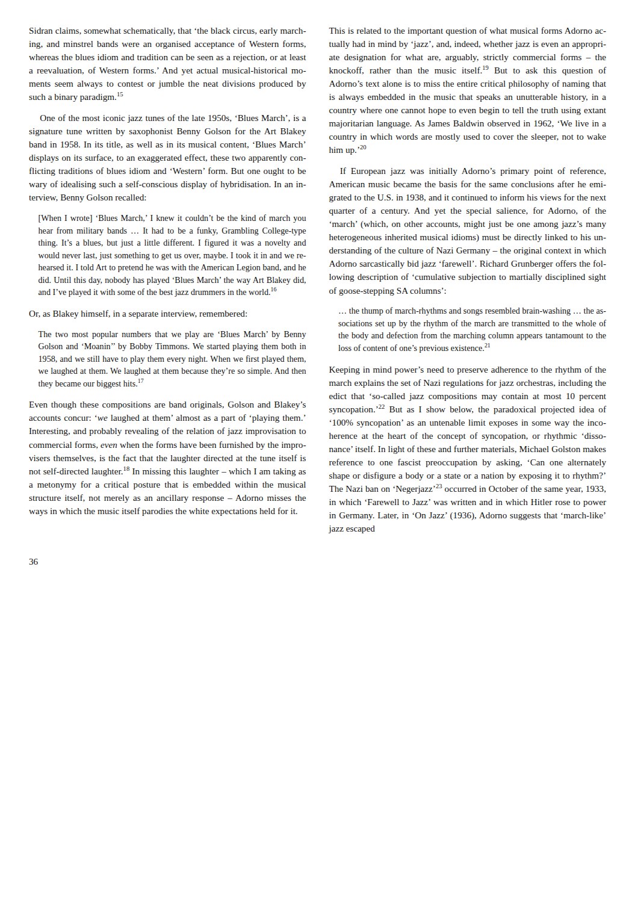Sidran claims, somewhat schematically, that ‘the black circus, early marching, and minstrel bands were an organised acceptance of Western forms, whereas the blues idiom and tradition can be seen as a rejection, or at least a reevaluation, of Western forms.’ And yet actual musical-historical moments seem always to contest or jumble the neat divisions produced by such a binary paradigm.15
One of the most iconic jazz tunes of the late 1950s, ‘Blues March’, is a signature tune written by saxophonist Benny Golson for the Art Blakey band in 1958. In its title, as well as in its musical content, ‘Blues March’ displays on its surface, to an exaggerated effect, these two apparently conflicting traditions of blues idiom and ‘Western’ form. But one ought to be wary of idealising such a self-conscious display of hybridisation. In an interview, Benny Golson recalled:
[When I wrote] ‘Blues March,’ I knew it couldn’t be the kind of march you hear from military bands … It had to be a funky, Grambling College-type thing. It’s a blues, but just a little different. I figured it was a novelty and would never last, just something to get us over, maybe. I took it in and we rehearsed it. I told Art to pretend he was with the American Legion band, and he did. Until this day, nobody has played ‘Blues March’ the way Art Blakey did, and I’ve played it with some of the best jazz drummers in the world.16
Or, as Blakey himself, in a separate interview, remembered:
The two most popular numbers that we play are ‘Blues March’ by Benny Golson and ‘Moanin’’ by Bobby Timmons. We started playing them both in 1958, and we still have to play them every night. When we first played them, we laughed at them. We laughed at them because they’re so simple. And then they became our biggest hits.17
Even though these compositions are band originals, Golson and Blakey’s accounts concur: ‘we laughed at them’ almost as a part of ‘playing them.’ Interesting, and probably revealing of the relation of jazz improvisation to commercial forms, even when the forms have been furnished by the improvisers themselves, is the fact that the laughter directed at the tune itself is not self-directed laughter.18 In missing this laughter – which I am taking as a metonymy for a critical posture that is embedded within the musical structure itself, not merely as an ancillary response – Adorno misses the ways in which the music itself parodies the white expectations held for it.
This is related to the important question of what musical forms Adorno actually had in mind by ‘jazz’, and, indeed, whether jazz is even an appropriate designation for what are, arguably, strictly commercial forms – the knockoff, rather than the music itself.19 But to ask this question of Adorno’s text alone is to miss the entire critical philosophy of naming that is always embedded in the music that speaks an unutterable history, in a country where one cannot hope to even begin to tell the truth using extant majoritarian language. As James Baldwin observed in 1962, ‘We live in a country in which words are mostly used to cover the sleeper, not to wake him up.’20
If European jazz was initially Adorno’s primary point of reference, American music became the basis for the same conclusions after he emigrated to the U.S. in 1938, and it continued to inform his views for the next quarter of a century. And yet the special salience, for Adorno, of the ‘march’ (which, on other accounts, might just be one among jazz’s many heterogeneous inherited musical idioms) must be directly linked to his understanding of the culture of Nazi Germany – the original context in which Adorno sarcastically bid jazz ‘farewell’. Richard Grunberger offers the following description of ‘cumulative subjection to martially disciplined sight of goose-stepping SA columns’:
… the thump of march-rhythms and songs resembled brain-washing … the associations set up by the rhythm of the march are transmitted to the whole of the body and defection from the marching column appears tantamount to the loss of content of one’s previous existence.21
Keeping in mind power’s need to preserve adherence to the rhythm of the march explains the set of Nazi regulations for jazz orchestras, including the edict that ‘so-called jazz compositions may contain at most 10 percent syncopation.’22 But as I show below, the paradoxical projected idea of ‘100% syncopation’ as an untenable limit exposes in some way the incoherence at the heart of the concept of syncopation, or rhythmic ‘dissonance’ itself. In light of these and further materials, Michael Golston makes reference to one fascist preoccupation by asking, ‘Can one alternately shape or disfigure a body or a state or a nation by exposing it to rhythm?’ The Nazi ban on ‘Negerjazz’23 occurred in October of the same year, 1933, in which ‘Farewell to Jazz’ was written and in which Hitler rose to power in Germany. Later, in ‘On Jazz’ (1936), Adorno suggests that ‘march-like’ jazz escaped
36